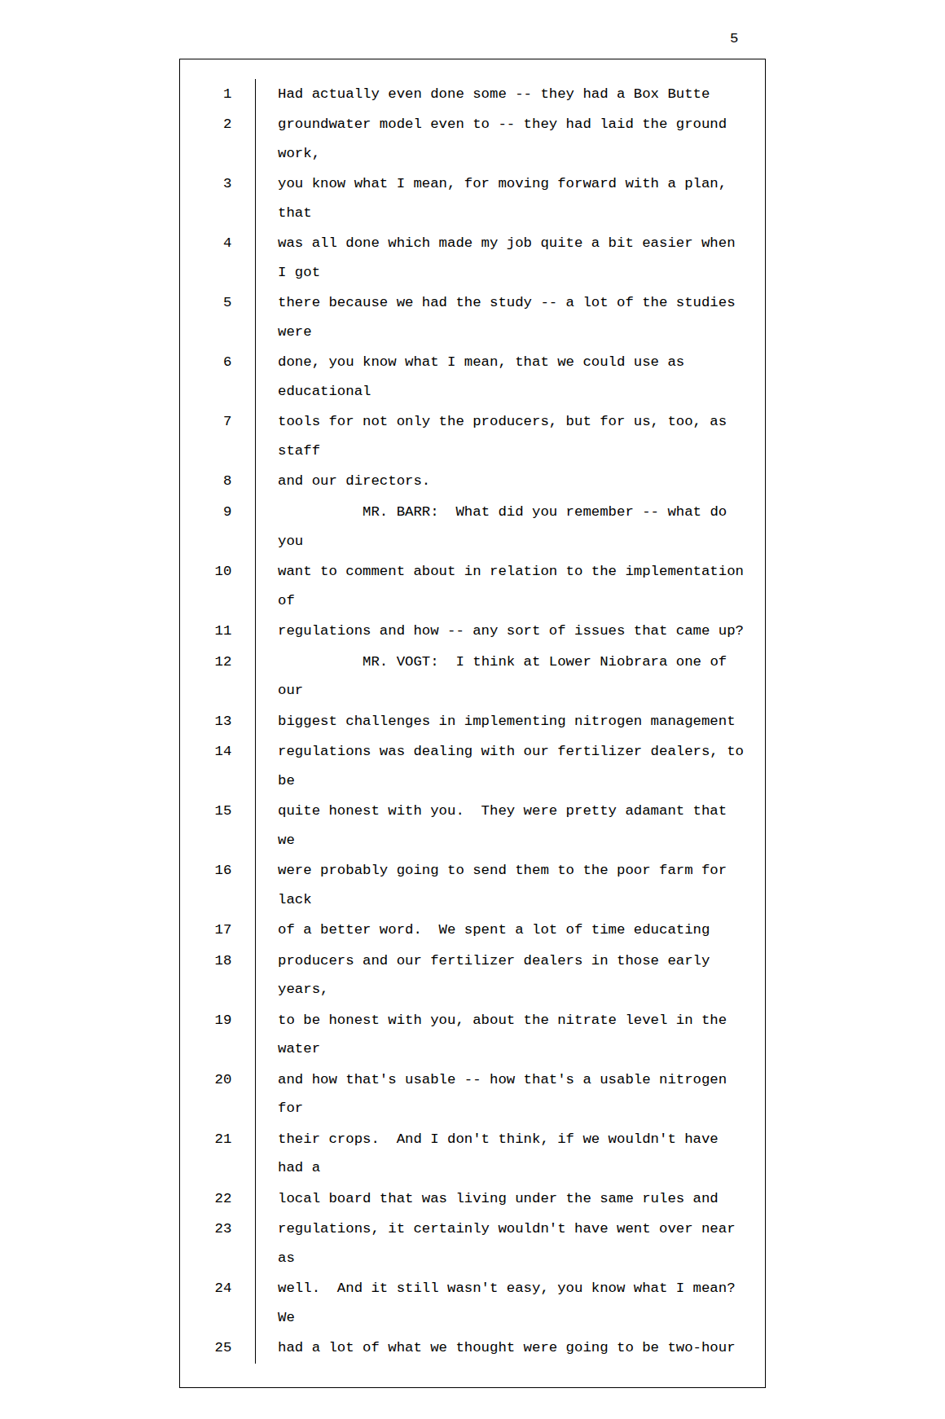5
| 1 | Had actually even done some -- they had a Box Butte |
| 2 | groundwater model even to -- they had laid the ground work, |
| 3 | you know what I mean, for moving forward with a plan, that |
| 4 | was all done which made my job quite a bit easier when I got |
| 5 | there because we had the study -- a lot of the studies were |
| 6 | done, you know what I mean, that we could use as educational |
| 7 | tools for not only the producers, but for us, too, as staff |
| 8 | and our directors. |
| 9 | MR. BARR: What did you remember -- what do you |
| 10 | want to comment about in relation to the implementation of |
| 11 | regulations and how -- any sort of issues that came up? |
| 12 | MR. VOGT: I think at Lower Niobrara one of our |
| 13 | biggest challenges in implementing nitrogen management |
| 14 | regulations was dealing with our fertilizer dealers, to be |
| 15 | quite honest with you. They were pretty adamant that we |
| 16 | were probably going to send them to the poor farm for lack |
| 17 | of a better word. We spent a lot of time educating |
| 18 | producers and our fertilizer dealers in those early years, |
| 19 | to be honest with you, about the nitrate level in the water |
| 20 | and how that's usable -- how that's a usable nitrogen for |
| 21 | their crops. And I don't think, if we wouldn't have had a |
| 22 | local board that was living under the same rules and |
| 23 | regulations, it certainly wouldn't have went over near as |
| 24 | well. And it still wasn't easy, you know what I mean? We |
| 25 | had a lot of what we thought were going to be two-hour |